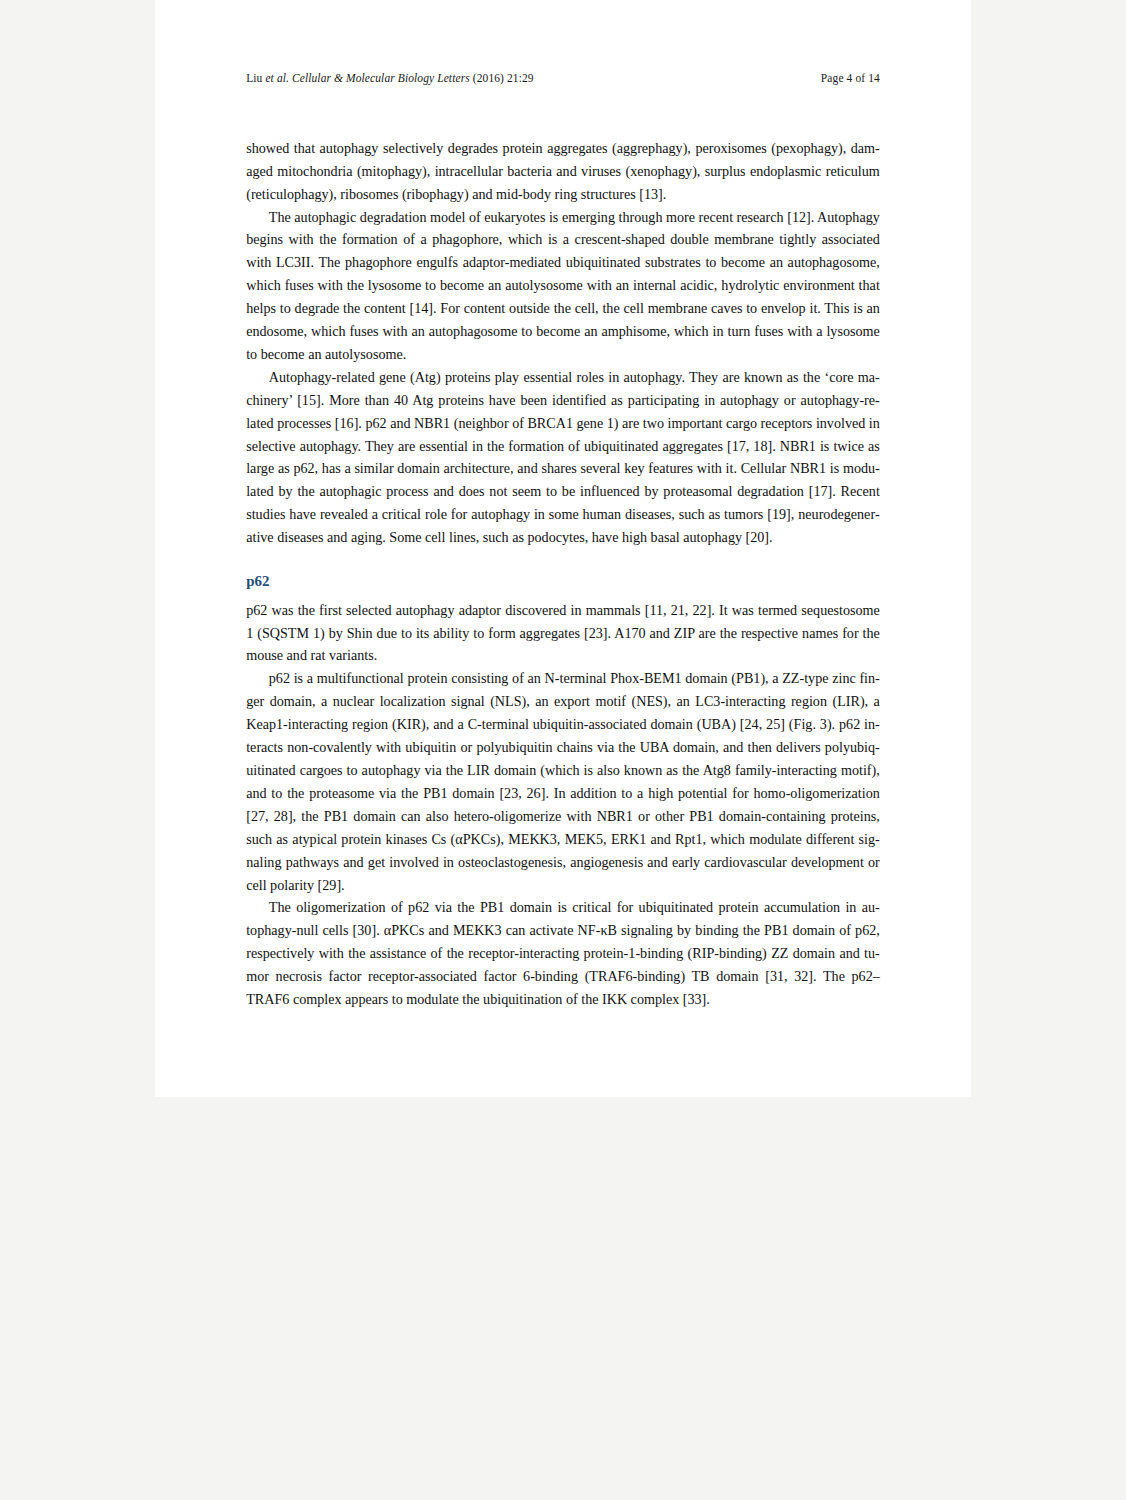Liu et al. Cellular & Molecular Biology Letters (2016) 21:29
Page 4 of 14
showed that autophagy selectively degrades protein aggregates (aggrephagy), peroxisomes (pexophagy), damaged mitochondria (mitophagy), intracellular bacteria and viruses (xenophagy), surplus endoplasmic reticulum (reticulophagy), ribosomes (ribophagy) and mid-body ring structures [13].
The autophagic degradation model of eukaryotes is emerging through more recent research [12]. Autophagy begins with the formation of a phagophore, which is a crescent-shaped double membrane tightly associated with LC3II. The phagophore engulfs adaptor-mediated ubiquitinated substrates to become an autophagosome, which fuses with the lysosome to become an autolysosome with an internal acidic, hydrolytic environment that helps to degrade the content [14]. For content outside the cell, the cell membrane caves to envelop it. This is an endosome, which fuses with an autophagosome to become an amphisome, which in turn fuses with a lysosome to become an autolysosome.
Autophagy-related gene (Atg) proteins play essential roles in autophagy. They are known as the ‘core machinery’ [15]. More than 40 Atg proteins have been identified as participating in autophagy or autophagy-related processes [16]. p62 and NBR1 (neighbor of BRCA1 gene 1) are two important cargo receptors involved in selective autophagy. They are essential in the formation of ubiquitinated aggregates [17, 18]. NBR1 is twice as large as p62, has a similar domain architecture, and shares several key features with it. Cellular NBR1 is modulated by the autophagic process and does not seem to be influenced by proteasomal degradation [17]. Recent studies have revealed a critical role for autophagy in some human diseases, such as tumors [19], neurodegenerative diseases and aging. Some cell lines, such as podocytes, have high basal autophagy [20].
p62
p62 was the first selected autophagy adaptor discovered in mammals [11, 21, 22]. It was termed sequestosome 1 (SQSTM 1) by Shin due to its ability to form aggregates [23]. A170 and ZIP are the respective names for the mouse and rat variants.
p62 is a multifunctional protein consisting of an N-terminal Phox-BEM1 domain (PB1), a ZZ-type zinc finger domain, a nuclear localization signal (NLS), an export motif (NES), an LC3-interacting region (LIR), a Keap1-interacting region (KIR), and a C-terminal ubiquitin-associated domain (UBA) [24, 25] (Fig. 3). p62 interacts non-covalently with ubiquitin or polyubiquitin chains via the UBA domain, and then delivers polyubiquitinated cargoes to autophagy via the LIR domain (which is also known as the Atg8 family-interacting motif), and to the proteasome via the PB1 domain [23, 26]. In addition to a high potential for homo-oligomerization [27, 28], the PB1 domain can also hetero-oligomerize with NBR1 or other PB1 domain-containing proteins, such as atypical protein kinases Cs (αPKCs), MEKK3, MEK5, ERK1 and Rpt1, which modulate different signaling pathways and get involved in osteoclastogenesis, angiogenesis and early cardiovascular development or cell polarity [29].
The oligomerization of p62 via the PB1 domain is critical for ubiquitinated protein accumulation in autophagy-null cells [30]. αPKCs and MEKK3 can activate NF-κB signaling by binding the PB1 domain of p62, respectively with the assistance of the receptor-interacting protein-1-binding (RIP-binding) ZZ domain and tumor necrosis factor receptor-associated factor 6-binding (TRAF6-binding) TB domain [31, 32]. The p62–TRAF6 complex appears to modulate the ubiquitination of the IKK complex [33].